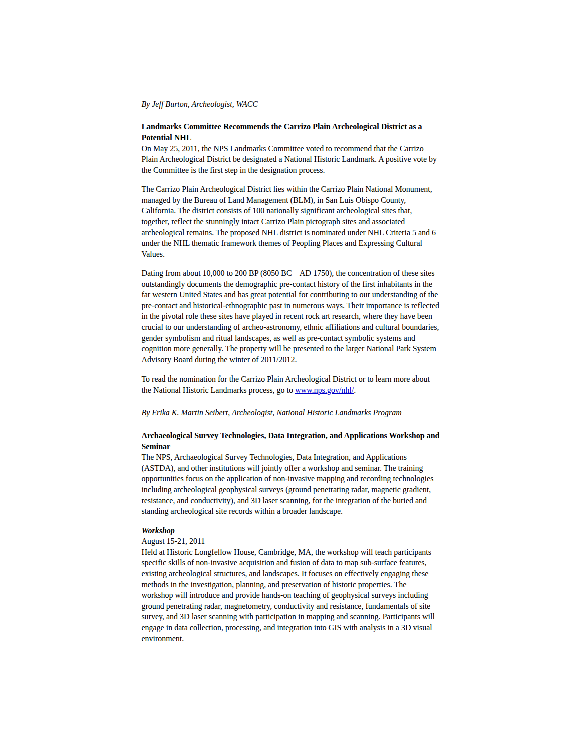By Jeff Burton, Archeologist, WACC
Landmarks Committee Recommends the Carrizo Plain Archeological District as a Potential NHL
On May 25, 2011, the NPS Landmarks Committee voted to recommend that the Carrizo Plain Archeological District be designated a National Historic Landmark. A positive vote by the Committee is the first step in the designation process.
The Carrizo Plain Archeological District lies within the Carrizo Plain National Monument, managed by the Bureau of Land Management (BLM), in San Luis Obispo County, California. The district consists of 100 nationally significant archeological sites that, together, reflect the stunningly intact Carrizo Plain pictograph sites and associated archeological remains. The proposed NHL district is nominated under NHL Criteria 5 and 6 under the NHL thematic framework themes of Peopling Places and Expressing Cultural Values.
Dating from about 10,000 to 200 BP (8050 BC – AD 1750), the concentration of these sites outstandingly documents the demographic pre-contact history of the first inhabitants in the far western United States and has great potential for contributing to our understanding of the pre-contact and historical-ethnographic past in numerous ways. Their importance is reflected in the pivotal role these sites have played in recent rock art research, where they have been crucial to our understanding of archeo-astronomy, ethnic affiliations and cultural boundaries, gender symbolism and ritual landscapes, as well as pre-contact symbolic systems and cognition more generally. The property will be presented to the larger National Park System Advisory Board during the winter of 2011/2012.
To read the nomination for the Carrizo Plain Archeological District or to learn more about the National Historic Landmarks process, go to www.nps.gov/nhl/.
By Erika K. Martin Seibert, Archeologist, National Historic Landmarks Program
Archaeological Survey Technologies, Data Integration, and Applications Workshop and Seminar
The NPS, Archaeological Survey Technologies, Data Integration, and Applications (ASTDA), and other institutions will jointly offer a workshop and seminar. The training opportunities focus on the application of non-invasive mapping and recording technologies including archeological geophysical surveys (ground penetrating radar, magnetic gradient, resistance, and conductivity), and 3D laser scanning, for the integration of the buried and standing archeological site records within a broader landscape.
Workshop
August 15-21, 2011
Held at Historic Longfellow House, Cambridge, MA, the workshop will teach participants specific skills of non-invasive acquisition and fusion of data to map sub-surface features, existing archeological structures, and landscapes. It focuses on effectively engaging these methods in the investigation, planning, and preservation of historic properties. The workshop will introduce and provide hands-on teaching of geophysical surveys including ground penetrating radar, magnetometry, conductivity and resistance, fundamentals of site survey, and 3D laser scanning with participation in mapping and scanning. Participants will engage in data collection, processing, and integration into GIS with analysis in a 3D visual environment.